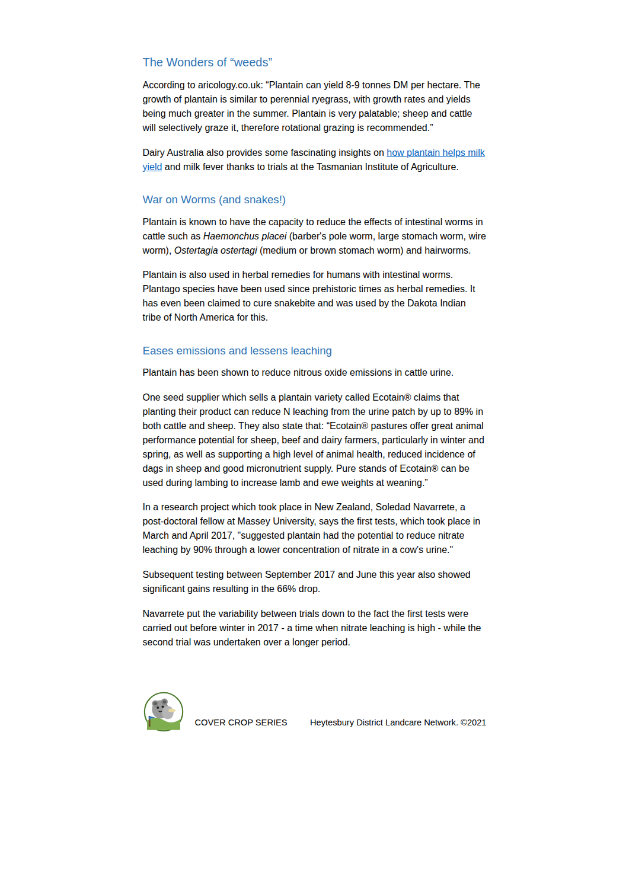The Wonders of “weeds”
According to aricology.co.uk: “Plantain can yield 8-9 tonnes DM per hectare. The growth of plantain is similar to perennial ryegrass, with growth rates and yields being much greater in the summer. Plantain is very palatable; sheep and cattle will selectively graze it, therefore rotational grazing is recommended.”
Dairy Australia also provides some fascinating insights on how plantain helps milk yield and milk fever thanks to trials at the Tasmanian Institute of Agriculture.
War on Worms (and snakes!)
Plantain is known to have the capacity to reduce the effects of intestinal worms in cattle such as Haemonchus placei (barber's pole worm, large stomach worm, wire worm), Ostertagia ostertagi (medium or brown stomach worm) and hairworms.
Plantain is also used in herbal remedies for humans with intestinal worms. Plantago species have been used since prehistoric times as herbal remedies. It has even been claimed to cure snakebite and was used by the Dakota Indian tribe of North America for this.
Eases emissions and lessens leaching
Plantain has been shown to reduce nitrous oxide emissions in cattle urine.
One seed supplier which sells a plantain variety called Ecotain® claims that planting their product can reduce N leaching from the urine patch by up to 89% in both cattle and sheep. They also state that: “Ecotain® pastures offer great animal performance potential for sheep, beef and dairy farmers, particularly in winter and spring, as well as supporting a high level of animal health, reduced incidence of dags in sheep and good micronutrient supply. Pure stands of Ecotain® can be used during lambing to increase lamb and ewe weights at weaning.”
In a research project which took place in New Zealand, Soledad Navarrete, a post-doctoral fellow at Massey University, says the first tests, which took place in March and April 2017, "suggested plantain had the potential to reduce nitrate leaching by 90% through a lower concentration of nitrate in a cow's urine."
Subsequent testing between September 2017 and June this year also showed significant gains resulting in the 66% drop.
Navarrete put the variability between trials down to the fact the first tests were carried out before winter in 2017 - a time when nitrate leaching is high - while the second trial was undertaken over a longer period.
COVER CROP SERIES Heytesbury District Landcare Network. ©2021